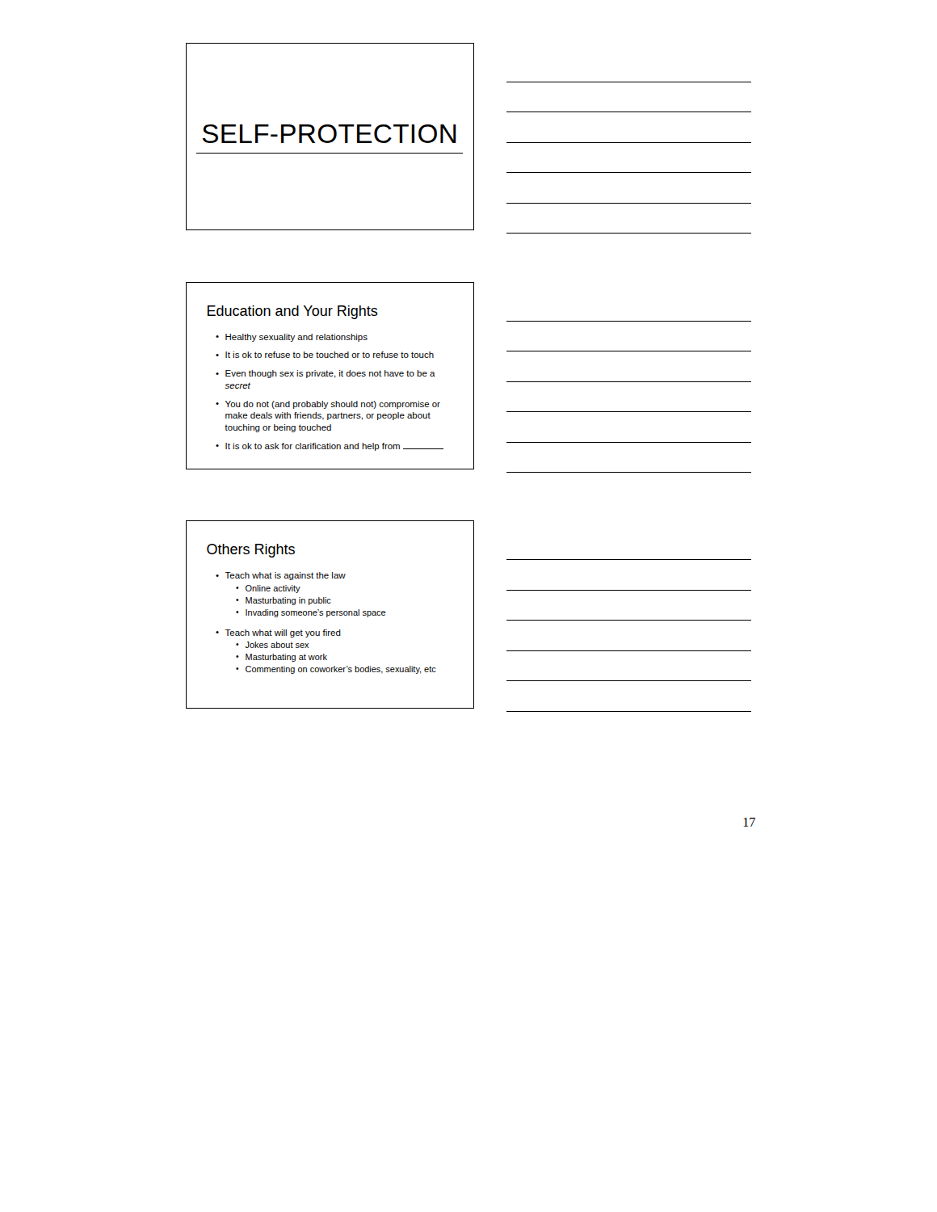SELF-PROTECTION
Education and Your Rights
Healthy sexuality and relationships
It is ok to refuse to be touched or to refuse to touch
Even though sex is private, it does not have to be a secret
You do not (and probably should not) compromise or make deals with friends, partners, or people about touching or being touched
It is ok to ask for clarification and help from
Others Rights
Teach what is against the law
Online activity
Masturbating in public
Invading someone’s personal space
Teach what will get you fired
Jokes about sex
Masturbating at work
Commenting on coworker’s bodies, sexuality, etc
17